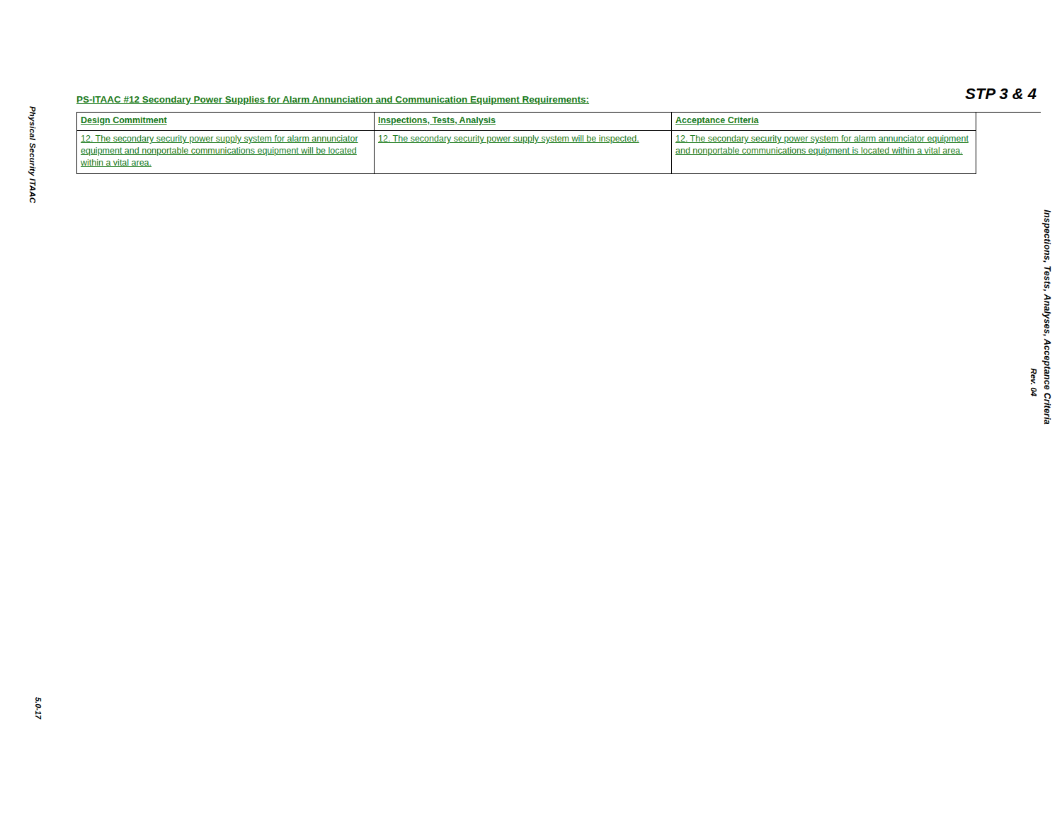Physical Security ITAAC
5.0-17
STP 3 & 4
Rev. 04
Inspections, Tests, Analyses, Acceptance Criteria
PS-ITAAC #12 Secondary Power Supplies for Alarm Annunciation and Communication Equipment Requirements:
| Design Commitment | Inspections, Tests, Analysis | Acceptance Criteria |
| --- | --- | --- |
| 12. The secondary security power supply system for alarm annunciator equipment and nonportable communications equipment will be located within a vital area. | 12. The secondary security power supply system will be inspected. | 12. The secondary security power system for alarm annunciator equipment and nonportable communications equipment is located within a vital area. |